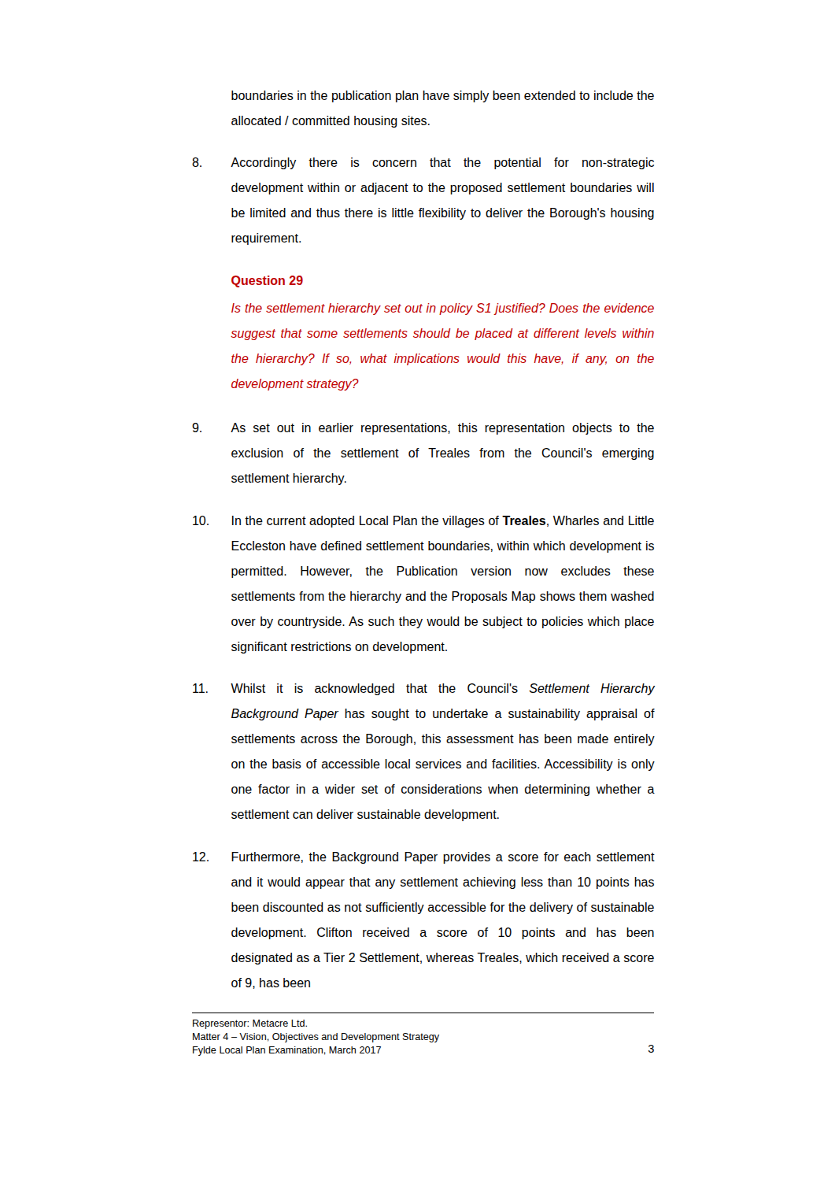boundaries in the publication plan have simply been extended to include the allocated / committed housing sites.
8.
Accordingly there is concern that the potential for non-strategic development within or adjacent to the proposed settlement boundaries will be limited and thus there is little flexibility to deliver the Borough's housing requirement.
Question 29
Is the settlement hierarchy set out in policy S1 justified? Does the evidence suggest that some settlements should be placed at different levels within the hierarchy? If so, what implications would this have, if any, on the development strategy?
9.
As set out in earlier representations, this representation objects to the exclusion of the settlement of Treales from the Council's emerging settlement hierarchy.
10.
In the current adopted Local Plan the villages of Treales, Wharles and Little Eccleston have defined settlement boundaries, within which development is permitted. However, the Publication version now excludes these settlements from the hierarchy and the Proposals Map shows them washed over by countryside. As such they would be subject to policies which place significant restrictions on development.
11.
Whilst it is acknowledged that the Council's Settlement Hierarchy Background Paper has sought to undertake a sustainability appraisal of settlements across the Borough, this assessment has been made entirely on the basis of accessible local services and facilities. Accessibility is only one factor in a wider set of considerations when determining whether a settlement can deliver sustainable development.
12.
Furthermore, the Background Paper provides a score for each settlement and it would appear that any settlement achieving less than 10 points has been discounted as not sufficiently accessible for the delivery of sustainable development. Clifton received a score of 10 points and has been designated as a Tier 2 Settlement, whereas Treales, which received a score of 9, has been
Representor: Metacre Ltd.
Matter 4 – Vision, Objectives and Development Strategy
Fylde Local Plan Examination, March 2017
3